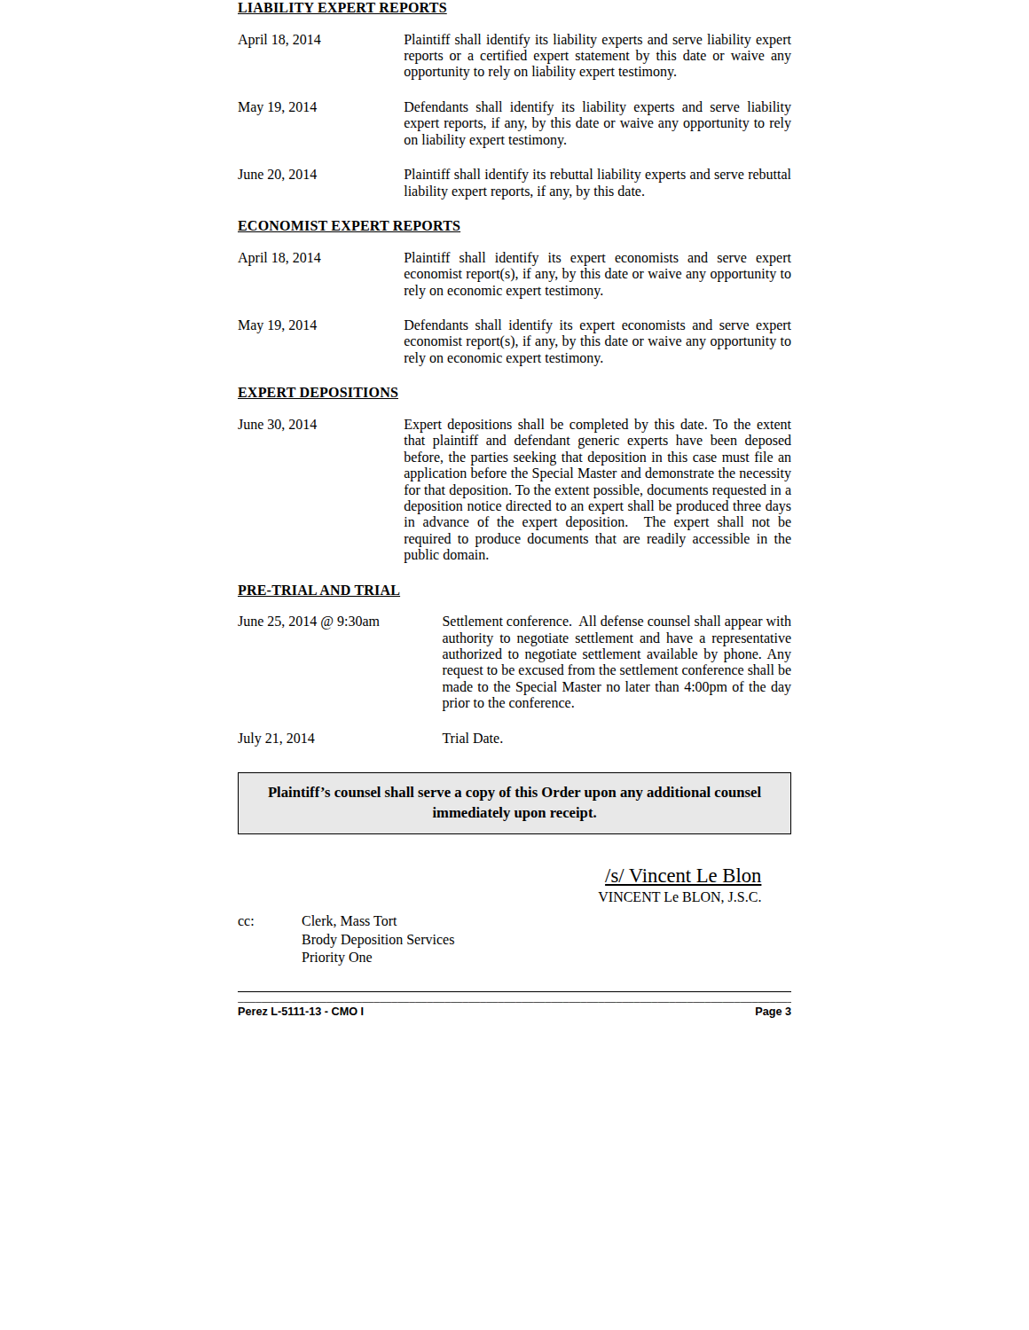LIABILITY EXPERT REPORTS
April 18, 2014
Plaintiff shall identify its liability experts and serve liability expert reports or a certified expert statement by this date or waive any opportunity to rely on liability expert testimony.
May 19, 2014
Defendants shall identify its liability experts and serve liability expert reports, if any, by this date or waive any opportunity to rely on liability expert testimony.
June 20, 2014
Plaintiff shall identify its rebuttal liability experts and serve rebuttal liability expert reports, if any, by this date.
ECONOMIST EXPERT REPORTS
April 18, 2014
Plaintiff shall identify its expert economists and serve expert economist report(s), if any, by this date or waive any opportunity to rely on economic expert testimony.
May 19, 2014
Defendants shall identify its expert economists and serve expert economist report(s), if any, by this date or waive any opportunity to rely on economic expert testimony.
EXPERT DEPOSITIONS
June 30, 2014
Expert depositions shall be completed by this date. To the extent that plaintiff and defendant generic experts have been deposed before, the parties seeking that deposition in this case must file an application before the Special Master and demonstrate the necessity for that deposition. To the extent possible, documents requested in a deposition notice directed to an expert shall be produced three days in advance of the expert deposition. The expert shall not be required to produce documents that are readily accessible in the public domain.
PRE-TRIAL AND TRIAL
June 25, 2014 @ 9:30am
Settlement conference. All defense counsel shall appear with authority to negotiate settlement and have a representative authorized to negotiate settlement available by phone. Any request to be excused from the settlement conference shall be made to the Special Master no later than 4:00pm of the day prior to the conference.
July 21, 2014
Trial Date.
Plaintiff’s counsel shall serve a copy of this Order upon any additional counsel immediately upon receipt.
/s/ Vincent Le Blon VINCENT Le BLON, J.S.C.
| cc: | Clerk, Mass Tort |
| | Brody Deposition Services |
| | Priority One |
_______________________________________________________________________________________________
Perez L-5111-13 - CMO I Page 3